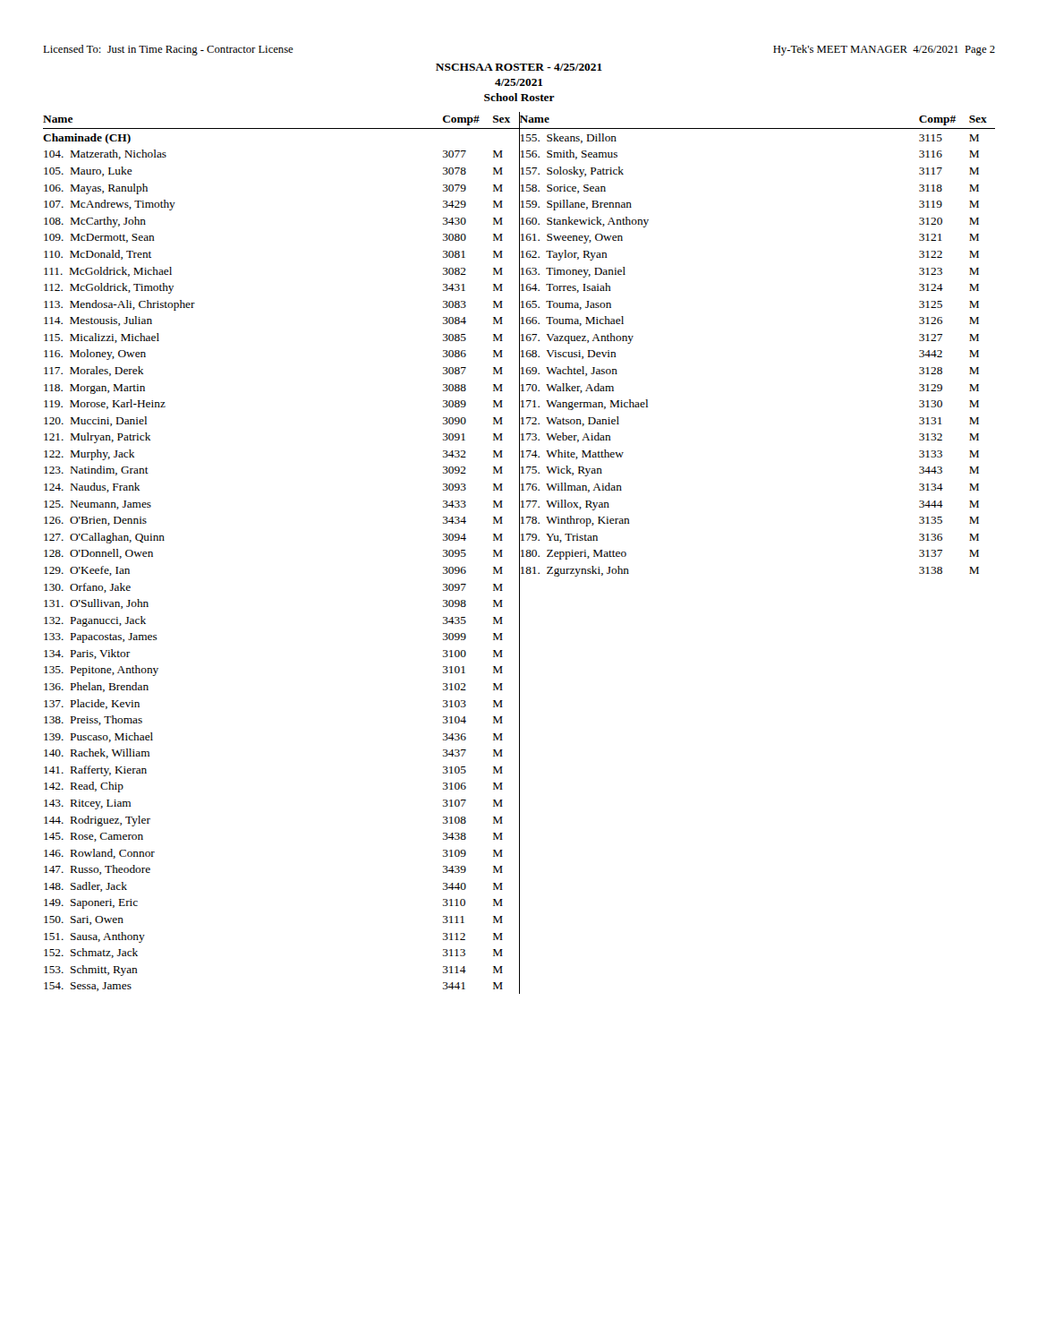Licensed To: Just in Time Racing - Contractor License
Hy-Tek's MEET MANAGER 4/26/2021 Page 2
NSCHSAA ROSTER - 4/25/2021
4/25/2021
School Roster
| / Name / Comp# / Sex / / --- / --- / --- / / Chaminade (CH) / / 104. Matzerath, Nicholas / 3077 / M / / 105. Mauro, Luke / 3078 / M / / 106. Mayas, Ranulph / 3079 / M / / 107. McAndrews, Timothy / 3429 / M / / 108. McCarthy, John / 3430 / M / / 109. McDermott, Sean / 3080 / M / / 110. McDonald, Trent / 3081 / M / / 111. McGoldrick, Michael / 3082 / M / / 112. McGoldrick, Timothy / 3431 / M / / 113. Mendosa-Ali, Christopher / 3083 / M / / 114. Mestousis, Julian / 3084 / M / / 115. Micalizzi, Michael / 3085 / M / / 116. Moloney, Owen / 3086 / M / / 117. Morales, Derek / 3087 / M / / 118. Morgan, Martin / 3088 / M / / 119. Morose, Karl-Heinz / 3089 / M / / 120. Muccini, Daniel / 3090 / M / / 121. Mulryan, Patrick / 3091 / M / / 122. Murphy, Jack / 3432 / M / / 123. Natindim, Grant / 3092 / M / / 124. Naudus, Frank / 3093 / M / / 125. Neumann, James / 3433 / M / / 126. O'Brien, Dennis / 3434 / M / / 127. O'Callaghan, Quinn / 3094 / M / / 128. O'Donnell, Owen / 3095 / M / / 129. O'Keefe, Ian / 3096 / M / / 130. Orfano, Jake / 3097 / M / / 131. O'Sullivan, John / 3098 / M / / 132. Paganucci, Jack / 3435 / M / / 133. Papacostas, James / 3099 / M / / 134. Paris, Viktor / 3100 / M / / 135. Pepitone, Anthony / 3101 / M / / 136. Phelan, Brendan / 3102 / M / / 137. Placide, Kevin / 3103 / M / / 138. Preiss, Thomas / 3104 / M / / 139. Puscaso, Michael / 3436 / M / / 140. Rachek, William / 3437 / M / / 141. Rafferty, Kieran / 3105 / M / / 142. Read, Chip / 3106 / M / / 143. Ritcey, Liam / 3107 / M / / 144. Rodriguez, Tyler / 3108 / M / / 145. Rose, Cameron / 3438 / M / / 146. Rowland, Connor / 3109 / M / / 147. Russo, Theodore / 3439 / M / / 148. Sadler, Jack / 3440 / M / / 149. Saponeri, Eric / 3110 / M / / 150. Sari, Owen / 3111 / M / / 151. Sausa, Anthony / 3112 / M / / 152. Schmatz, Jack / 3113 / M / / 153. Schmitt, Ryan / 3114 / M / / 154. Sessa, James / 3441 / M / | / Name / Comp# / Sex / / --- / --- / --- / / 155. Skeans, Dillon / 3115 / M / / 156. Smith, Seamus / 3116 / M / / 157. Solosky, Patrick / 3117 / M / / 158. Sorice, Sean / 3118 / M / / 159. Spillane, Brennan / 3119 / M / / 160. Stankewick, Anthony / 3120 / M / / 161. Sweeney, Owen / 3121 / M / / 162. Taylor, Ryan / 3122 / M / / 163. Timoney, Daniel / 3123 / M / / 164. Torres, Isaiah / 3124 / M / / 165. Touma, Jason / 3125 / M / / 166. Touma, Michael / 3126 / M / / 167. Vazquez, Anthony / 3127 / M / / 168. Viscusi, Devin / 3442 / M / / 169. Wachtel, Jason / 3128 / M / / 170. Walker, Adam / 3129 / M / / 171. Wangerman, Michael / 3130 / M / / 172. Watson, Daniel / 3131 / M / / 173. Weber, Aidan / 3132 / M / / 174. White, Matthew / 3133 / M / / 175. Wick, Ryan / 3443 / M / / 176. Willman, Aidan / 3134 / M / / 177. Willox, Ryan / 3444 / M / / 178. Winthrop, Kieran / 3135 / M / / 179. Yu, Tristan / 3136 / M / / 180. Zeppieri, Matteo / 3137 / M / / 181. Zgurzynski, John / 3138 / M / |